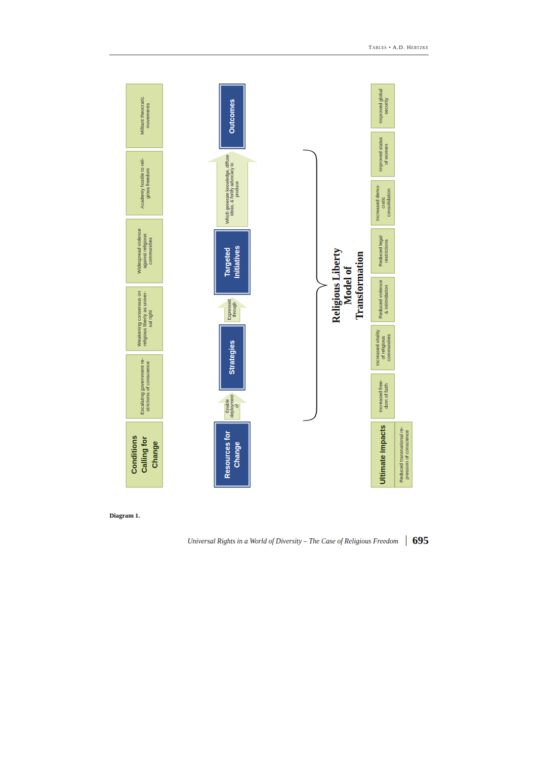Tables • A.D. Hertzke
Conditions Calling for Change
Escalating government restrictions of conscience
Weakening consensus on religious liberty as universal right
Widespread violence against religious communities
Academy hostile to religious freedom
Militant theocratic movements
Resources for Change
Enable deployment of
Strategies
Expressed through
Targeted Initiatives
Which generate knowledge, diffuse ideas, & fortify advocacy to produce
Outcomes
Religious Liberty
Model of
Transformation
Ultimate Impacts
Increased freedom of faith
Increased vitality of religious communities
Reduced violence & intimidation
Reduced legal restrictions
Increased democratic consolidation
Improved status of women
Improved global security
Reduced transnational repression of conscience
Diagram 1.
Universal Rights in a World of Diversity – The Case of Religious Freedom
695